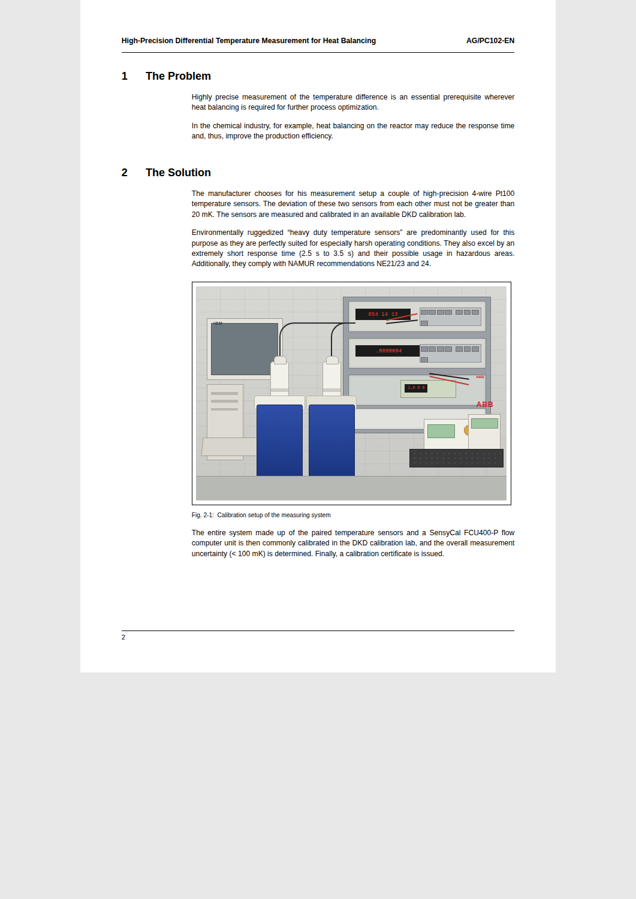High-Precision Differential Temperature Measurement for Heat Balancing
AG/PC102-EN
1 The Problem
Highly precise measurement of the temperature difference is an essential prerequisite wherever heat balancing is required for further process optimization.
In the chemical industry, for example, heat balancing on the reactor may reduce the response time and, thus, improve the production efficiency.
2 The Solution
The manufacturer chooses for his measurement setup a couple of high-precision 4-wire Pt100 temperature sensors. The deviation of these two sensors from each other must not be greater than 20 mK. The sensors are measured and calibrated in an available DKD calibration lab.
Environmentally ruggedized “heavy duty temperature sensors” are predominantly used for this purpose as they are perfectly suited for especially harsh operating conditions. They also excel by an extremely short response time (2.5 s to 3.5 s) and their possible usage in hazardous areas. Additionally, they comply with NAMUR recommendations NE21/23 and 24.
054 14 13
.0000004
ABB
IBM
1.0 0 0
ABB
Fig. 2-1: Calibration setup of the measuring system
The entire system made up of the paired temperature sensors and a SensyCal FCU400-P flow computer unit is then commonly calibrated in the DKD calibration lab, and the overall measurement uncertainty (< 100 mK) is determined. Finally, a calibration certificate is issued.
2